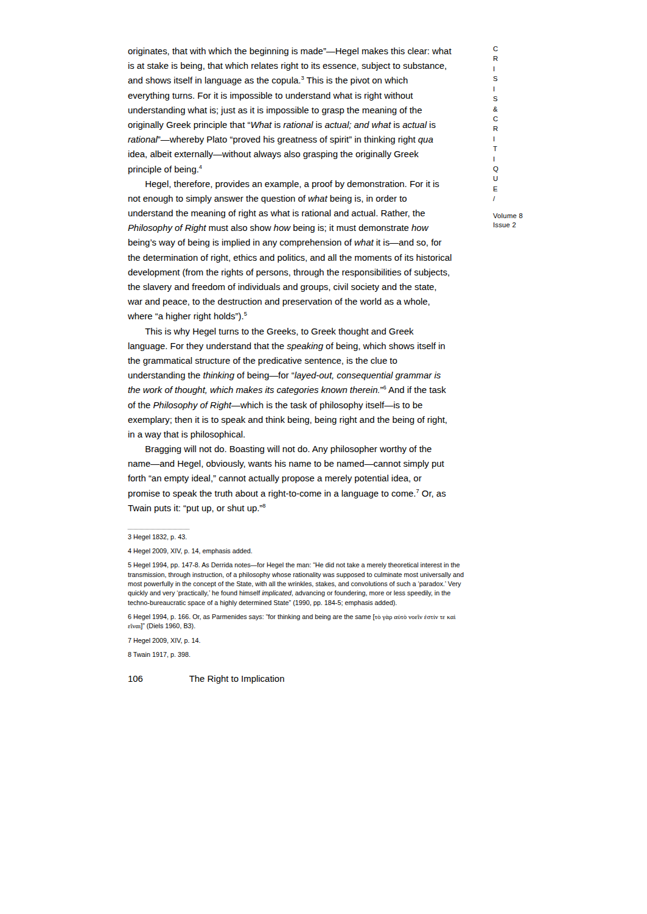C R I S I S & C R I T I Q U E /
Volume 8
Issue 2
originates, that with which the beginning is made”—Hegel makes this clear: what is at stake is being, that which relates right to its essence, subject to substance, and shows itself in language as the copula.3 This is the pivot on which everything turns. For it is impossible to understand what is right without understanding what is; just as it is impossible to grasp the meaning of the originally Greek principle that “What is rational is actual; and what is actual is rational”—whereby Plato “proved his greatness of spirit” in thinking right qua idea, albeit externally—without always also grasping the originally Greek principle of being.4
Hegel, therefore, provides an example, a proof by demonstration. For it is not enough to simply answer the question of what being is, in order to understand the meaning of right as what is rational and actual. Rather, the Philosophy of Right must also show how being is; it must demonstrate how being’s way of being is implied in any comprehension of what it is—and so, for the determination of right, ethics and politics, and all the moments of its historical development (from the rights of persons, through the responsibilities of subjects, the slavery and freedom of individuals and groups, civil society and the state, war and peace, to the destruction and preservation of the world as a whole, where “a higher right holds”).5
This is why Hegel turns to the Greeks, to Greek thought and Greek language. For they understand that the speaking of being, which shows itself in the grammatical structure of the predicative sentence, is the clue to understanding the thinking of being—for “layed-out, consequential grammar is the work of thought, which makes its categories known therein.”6 And if the task of the Philosophy of Right—which is the task of philosophy itself—is to be exemplary; then it is to speak and think being, being right and the being of right, in a way that is philosophical.
Bragging will not do. Boasting will not do. Any philosopher worthy of the name—and Hegel, obviously, wants his name to be named—cannot simply put forth “an empty ideal,” cannot actually propose a merely potential idea, or promise to speak the truth about a right-to-come in a language to come.7 Or, as Twain puts it: “put up, or shut up.”8
3 Hegel 1832, p. 43.
4 Hegel 2009, XIV, p. 14, emphasis added.
5 Hegel 1994, pp. 147-8. As Derrida notes—for Hegel the man: “He did not take a merely theoretical interest in the transmission, through instruction, of a philosophy whose rationality was supposed to culminate most universally and most powerfully in the concept of the State, with all the wrinkles, stakes, and convolutions of such a ‘paradox.’ Very quickly and very ‘practically,’ he found himself implicated, advancing or foundering, more or less speedily, in the techno-bureaucratic space of a highly determined State” (1990, pp. 184-5; emphasis added).
6 Hegel 1994, p. 166. Or, as Parmenides says: “for thinking and being are the same [τὸ γὰρ αὐτὸ νοεῖν ἐστίν τε καὶ εῖναι]” (Diels 1960, B3).
7 Hegel 2009, XIV, p. 14.
8 Twain 1917, p. 398.
106 The Right to Implication